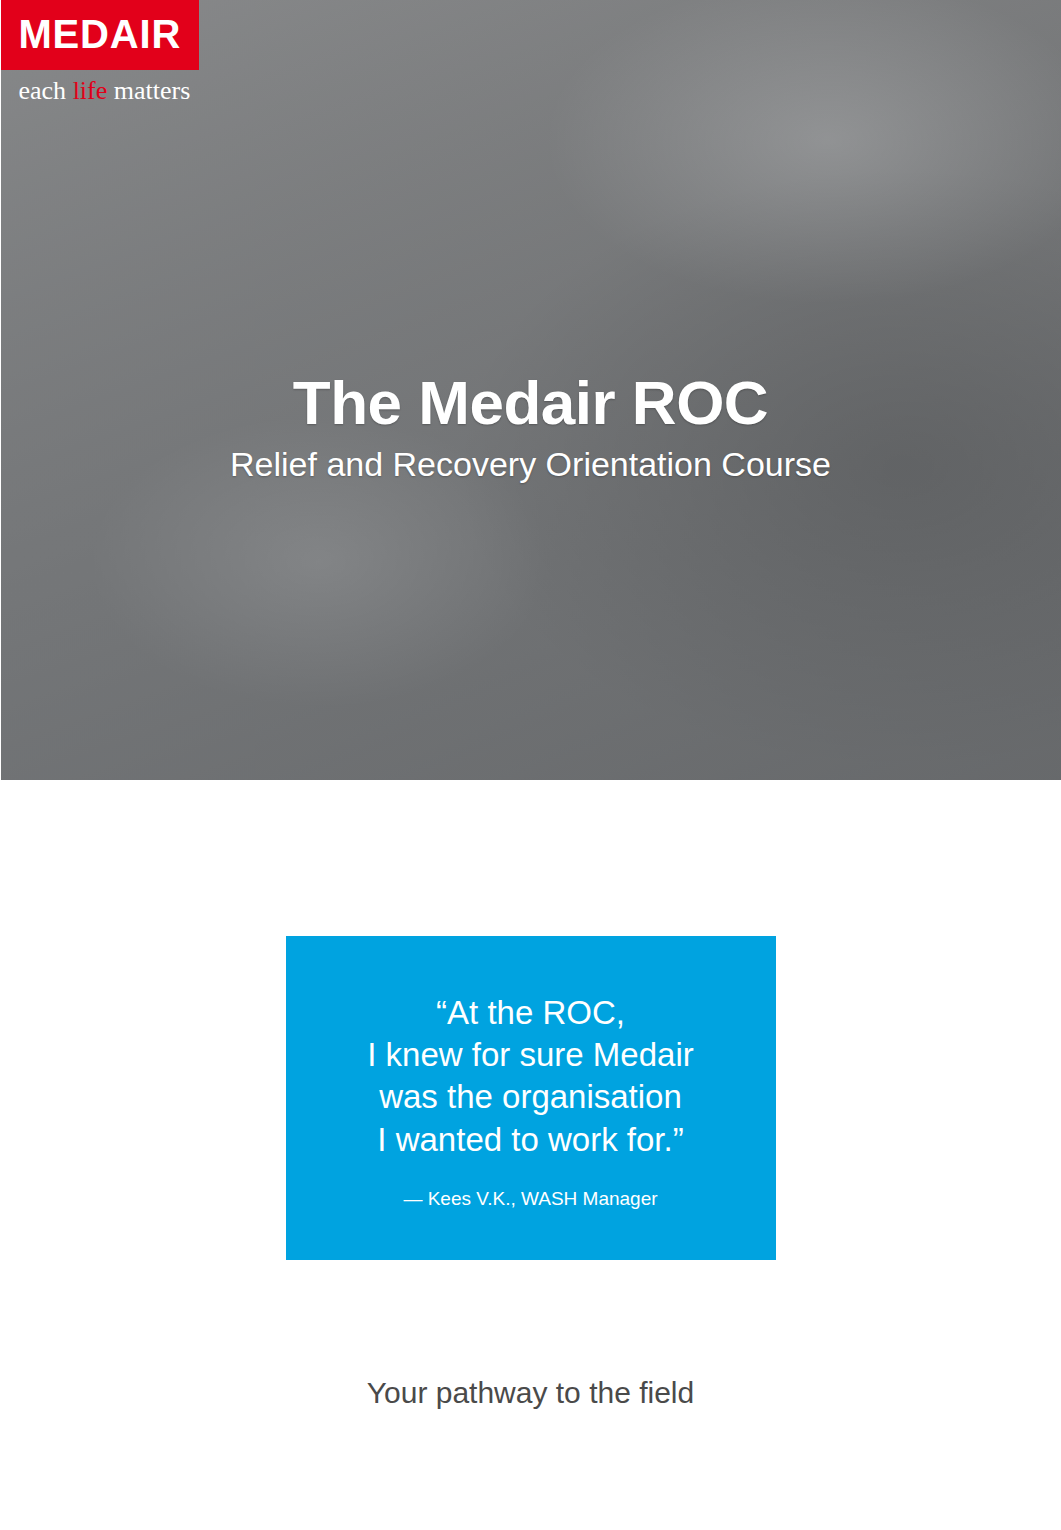MEDAIR
each life matters
The Medair ROC
Relief and Recovery Orientation Course
“At the ROC,
I knew for sure Medair
was the organisation
I wanted to work for.”
— Kees V.K., WASH Manager
Your pathway to the field